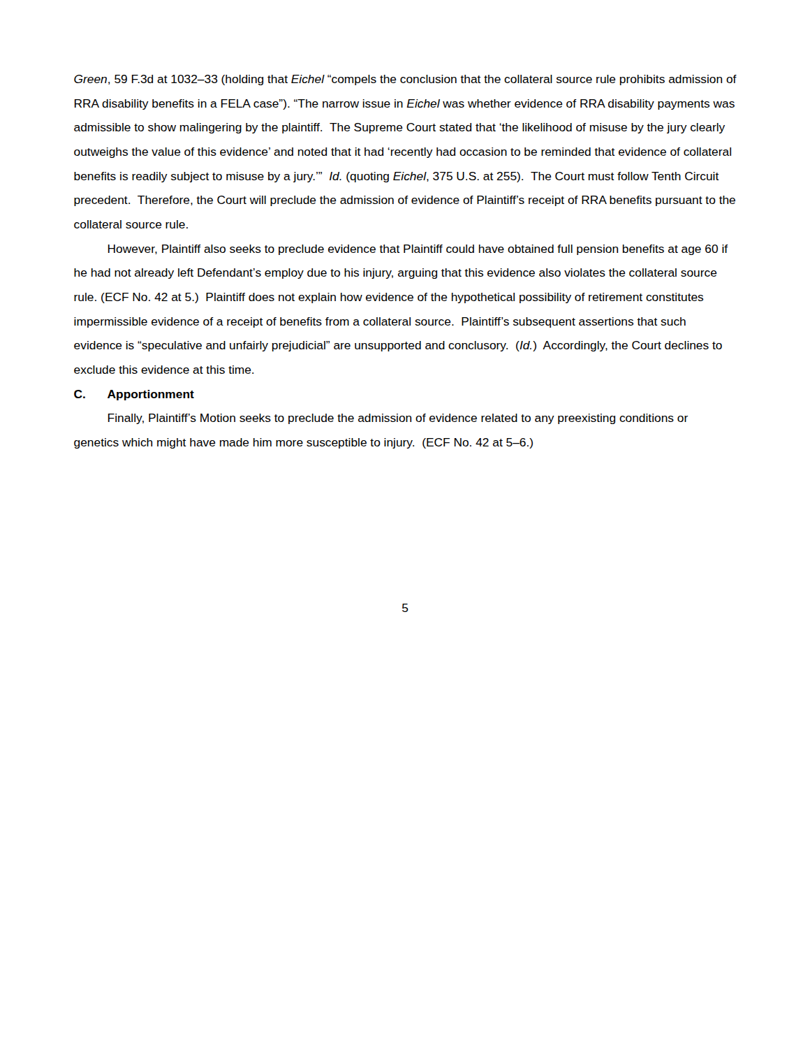Green, 59 F.3d at 1032–33 (holding that Eichel “compels the conclusion that the collateral source rule prohibits admission of RRA disability benefits in a FELA case”). “The narrow issue in Eichel was whether evidence of RRA disability payments was admissible to show malingering by the plaintiff. The Supreme Court stated that ‘the likelihood of misuse by the jury clearly outweighs the value of this evidence’ and noted that it had ‘recently had occasion to be reminded that evidence of collateral benefits is readily subject to misuse by a jury.’” Id. (quoting Eichel, 375 U.S. at 255). The Court must follow Tenth Circuit precedent. Therefore, the Court will preclude the admission of evidence of Plaintiff’s receipt of RRA benefits pursuant to the collateral source rule.
However, Plaintiff also seeks to preclude evidence that Plaintiff could have obtained full pension benefits at age 60 if he had not already left Defendant’s employ due to his injury, arguing that this evidence also violates the collateral source rule. (ECF No. 42 at 5.) Plaintiff does not explain how evidence of the hypothetical possibility of retirement constitutes impermissible evidence of a receipt of benefits from a collateral source. Plaintiff’s subsequent assertions that such evidence is “speculative and unfairly prejudicial” are unsupported and conclusory. (Id.) Accordingly, the Court declines to exclude this evidence at this time.
C. Apportionment
Finally, Plaintiff’s Motion seeks to preclude the admission of evidence related to any preexisting conditions or genetics which might have made him more susceptible to injury. (ECF No. 42 at 5–6.)
5